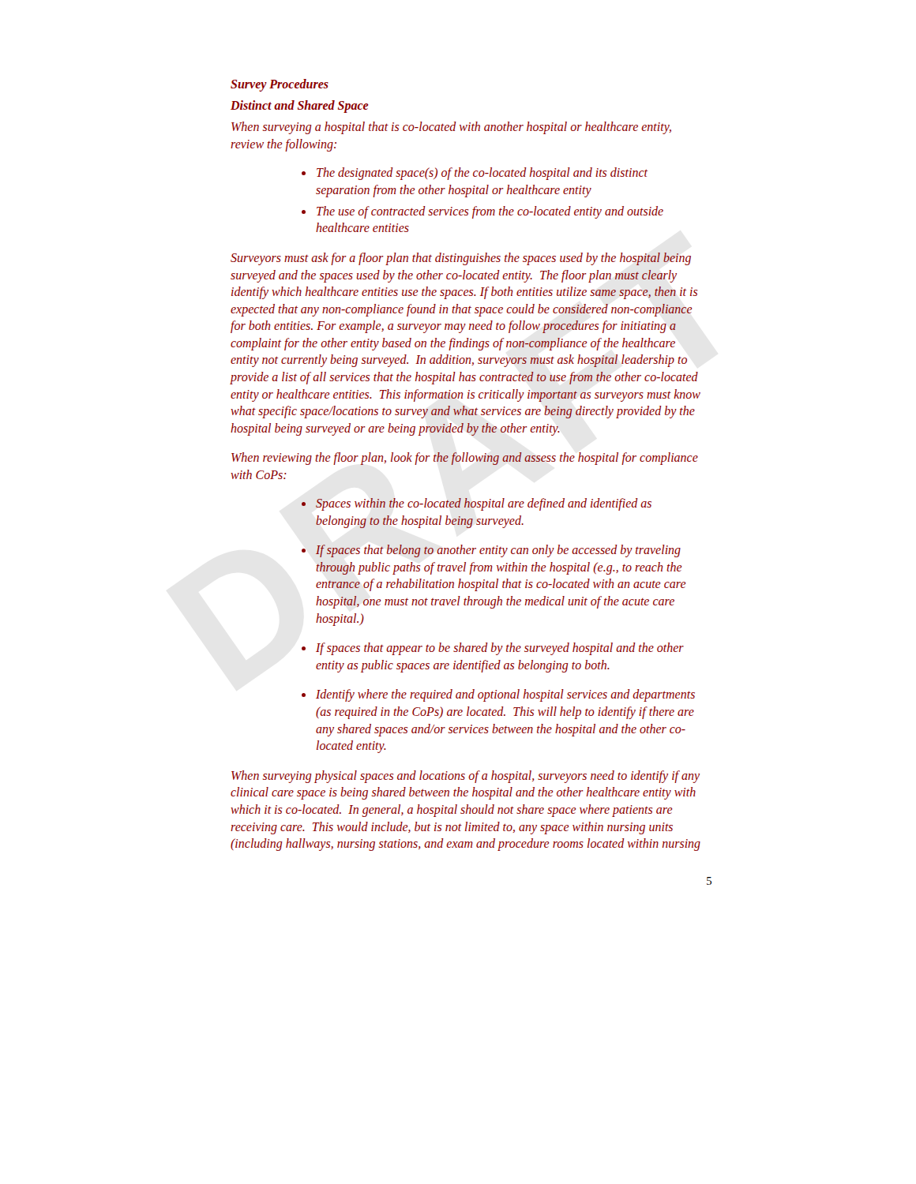DRAFT
Survey Procedures
Distinct and Shared Space
When surveying a hospital that is co-located with another hospital or healthcare entity, review the following:
The designated space(s) of the co-located hospital and its distinct separation from the other hospital or healthcare entity
The use of contracted services from the co-located entity and outside healthcare entities
Surveyors must ask for a floor plan that distinguishes the spaces used by the hospital being surveyed and the spaces used by the other co-located entity. The floor plan must clearly identify which healthcare entities use the spaces. If both entities utilize same space, then it is expected that any non-compliance found in that space could be considered non-compliance for both entities. For example, a surveyor may need to follow procedures for initiating a complaint for the other entity based on the findings of non-compliance of the healthcare entity not currently being surveyed. In addition, surveyors must ask hospital leadership to provide a list of all services that the hospital has contracted to use from the other co-located entity or healthcare entities. This information is critically important as surveyors must know what specific space/locations to survey and what services are being directly provided by the hospital being surveyed or are being provided by the other entity.
When reviewing the floor plan, look for the following and assess the hospital for compliance with CoPs:
Spaces within the co-located hospital are defined and identified as belonging to the hospital being surveyed.
If spaces that belong to another entity can only be accessed by traveling through public paths of travel from within the hospital (e.g., to reach the entrance of a rehabilitation hospital that is co-located with an acute care hospital, one must not travel through the medical unit of the acute care hospital.)
If spaces that appear to be shared by the surveyed hospital and the other entity as public spaces are identified as belonging to both.
Identify where the required and optional hospital services and departments (as required in the CoPs) are located. This will help to identify if there are any shared spaces and/or services between the hospital and the other co-located entity.
When surveying physical spaces and locations of a hospital, surveyors need to identify if any clinical care space is being shared between the hospital and the other healthcare entity with which it is co-located. In general, a hospital should not share space where patients are receiving care. This would include, but is not limited to, any space within nursing units (including hallways, nursing stations, and exam and procedure rooms located within nursing
5